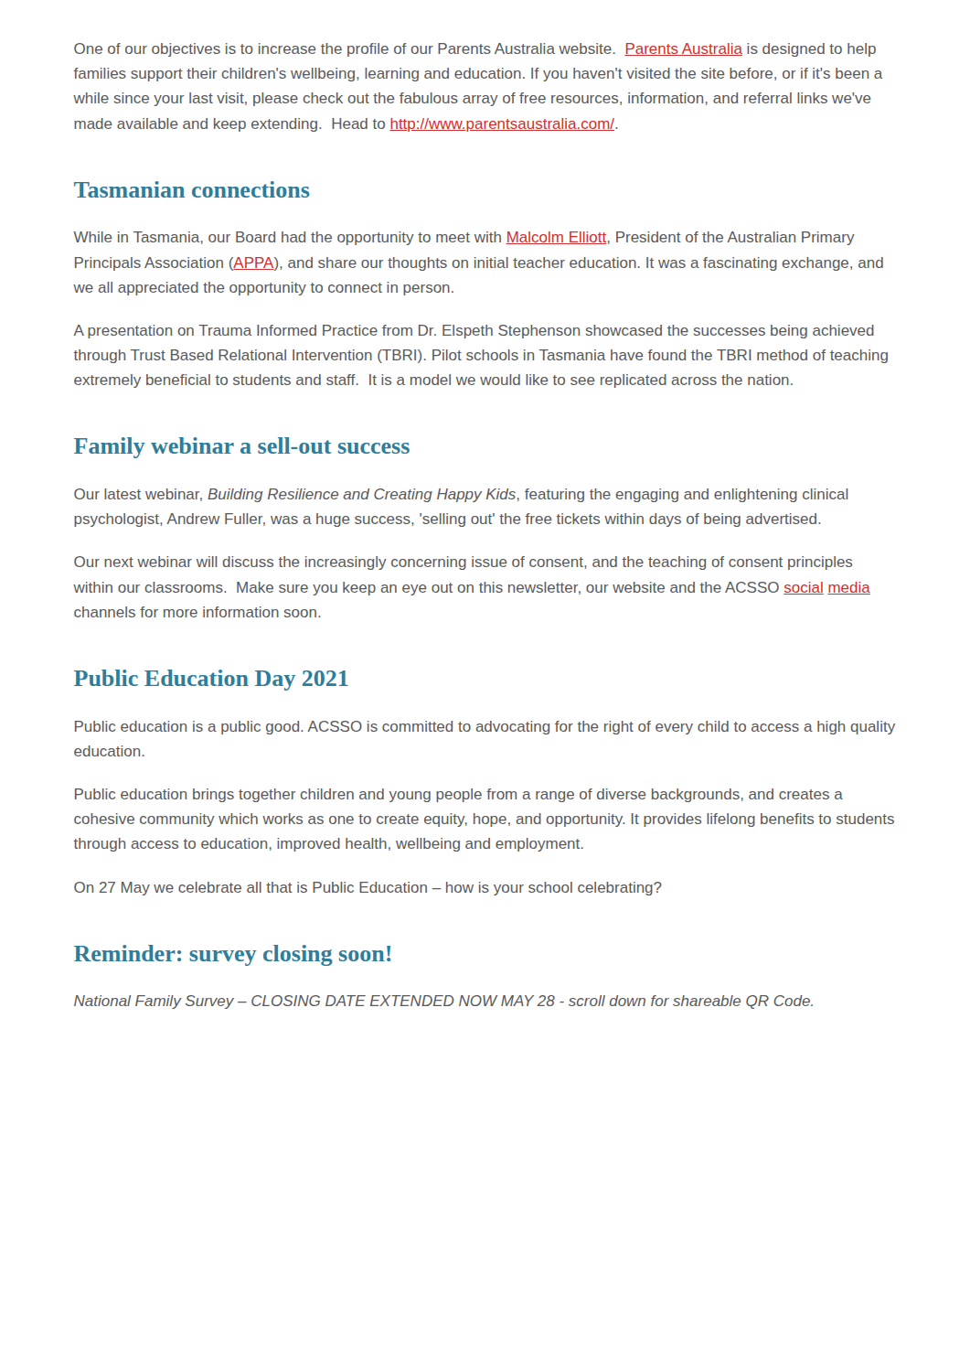One of our objectives is to increase the profile of our Parents Australia website. Parents Australia is designed to help families support their children's wellbeing, learning and education. If you haven't visited the site before, or if it's been a while since your last visit, please check out the fabulous array of free resources, information, and referral links we've made available and keep extending. Head to http://www.parentsaustralia.com/.
Tasmanian connections
While in Tasmania, our Board had the opportunity to meet with Malcolm Elliott, President of the Australian Primary Principals Association (APPA), and share our thoughts on initial teacher education. It was a fascinating exchange, and we all appreciated the opportunity to connect in person.
A presentation on Trauma Informed Practice from Dr. Elspeth Stephenson showcased the successes being achieved through Trust Based Relational Intervention (TBRI). Pilot schools in Tasmania have found the TBRI method of teaching extremely beneficial to students and staff. It is a model we would like to see replicated across the nation.
Family webinar a sell-out success
Our latest webinar, Building Resilience and Creating Happy Kids, featuring the engaging and enlightening clinical psychologist, Andrew Fuller, was a huge success, 'selling out' the free tickets within days of being advertised.
Our next webinar will discuss the increasingly concerning issue of consent, and the teaching of consent principles within our classrooms. Make sure you keep an eye out on this newsletter, our website and the ACSSO social media channels for more information soon.
Public Education Day 2021
Public education is a public good. ACSSO is committed to advocating for the right of every child to access a high quality education.
Public education brings together children and young people from a range of diverse backgrounds, and creates a cohesive community which works as one to create equity, hope, and opportunity. It provides lifelong benefits to students through access to education, improved health, wellbeing and employment.
On 27 May we celebrate all that is Public Education – how is your school celebrating?
Reminder: survey closing soon!
National Family Survey – CLOSING DATE EXTENDED NOW MAY 28 - scroll down for shareable QR Code.